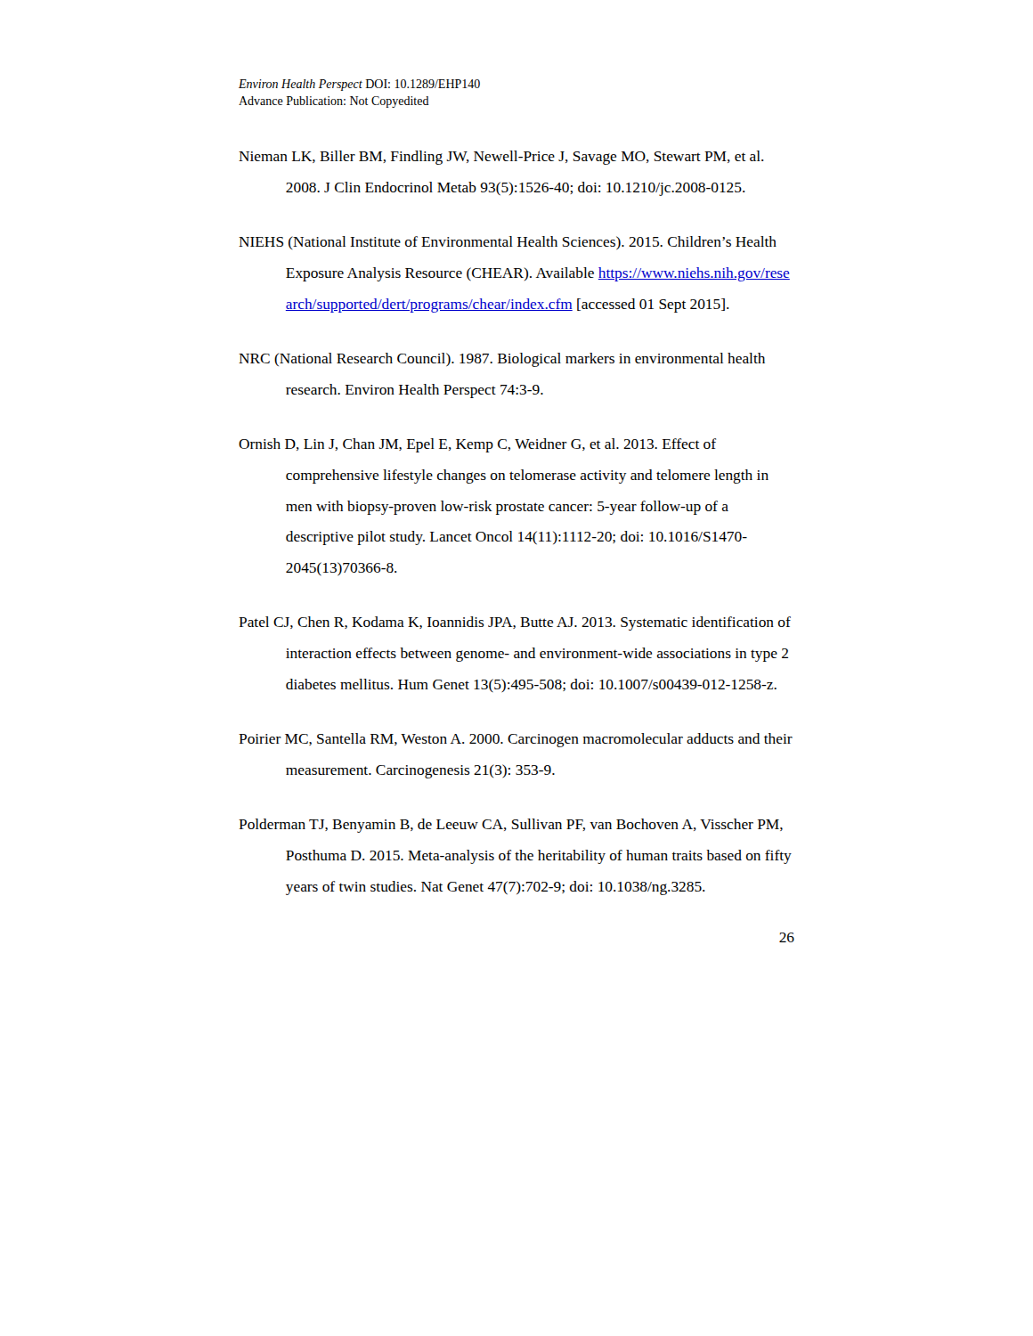Environ Health Perspect DOI: 10.1289/EHP140
Advance Publication: Not Copyedited
Nieman LK, Biller BM, Findling JW, Newell-Price J, Savage MO, Stewart PM, et al. 2008. J Clin Endocrinol Metab 93(5):1526-40; doi: 10.1210/jc.2008-0125.
NIEHS (National Institute of Environmental Health Sciences). 2015. Children’s Health Exposure Analysis Resource (CHEAR). Available https://www.niehs.nih.gov/research/supported/dert/programs/chear/index.cfm [accessed 01 Sept 2015].
NRC (National Research Council). 1987. Biological markers in environmental health research. Environ Health Perspect 74:3-9.
Ornish D, Lin J, Chan JM, Epel E, Kemp C, Weidner G, et al. 2013. Effect of comprehensive lifestyle changes on telomerase activity and telomere length in men with biopsy-proven low-risk prostate cancer: 5-year follow-up of a descriptive pilot study. Lancet Oncol 14(11):1112-20; doi: 10.1016/S1470-2045(13)70366-8.
Patel CJ, Chen R, Kodama K, Ioannidis JPA, Butte AJ. 2013. Systematic identification of interaction effects between genome- and environment-wide associations in type 2 diabetes mellitus. Hum Genet 13(5):495-508; doi: 10.1007/s00439-012-1258-z.
Poirier MC, Santella RM, Weston A. 2000. Carcinogen macromolecular adducts and their measurement. Carcinogenesis 21(3): 353-9.
Polderman TJ, Benyamin B, de Leeuw CA, Sullivan PF, van Bochoven A, Visscher PM, Posthuma D. 2015. Meta-analysis of the heritability of human traits based on fifty years of twin studies. Nat Genet 47(7):702-9; doi: 10.1038/ng.3285.
26